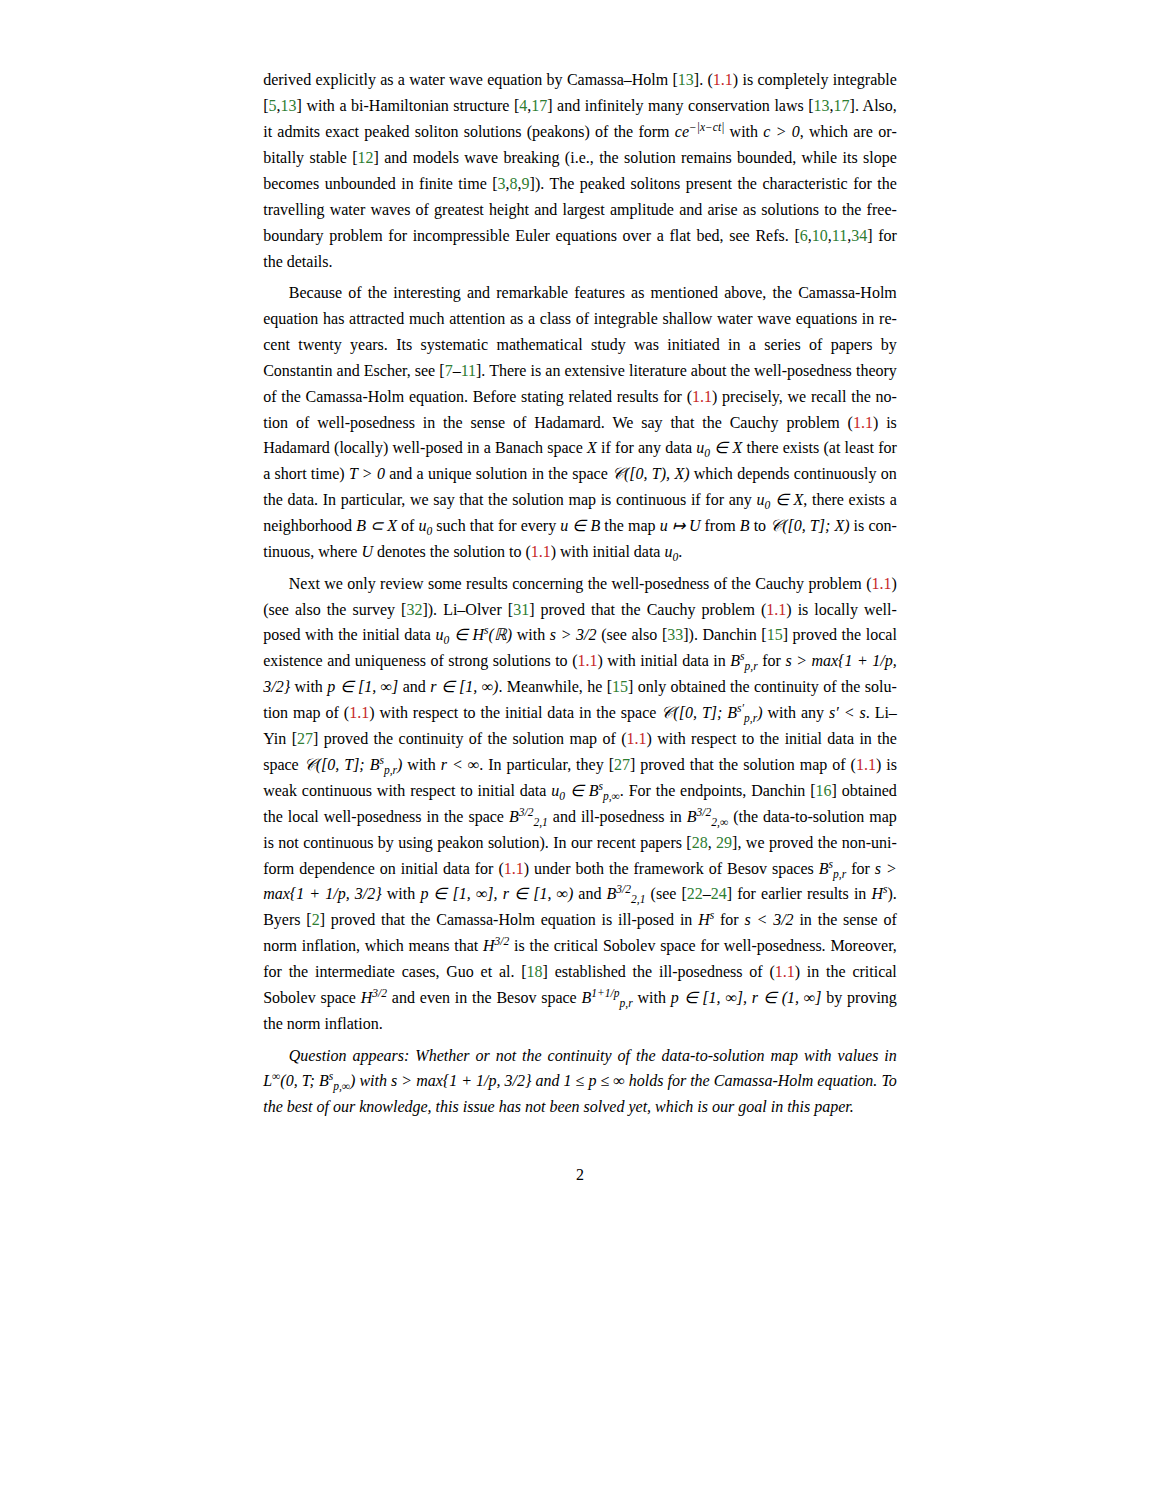derived explicitly as a water wave equation by Camassa–Holm [13]. (1.1) is completely integrable [5,13] with a bi-Hamiltonian structure [4,17] and infinitely many conservation laws [13,17]. Also, it admits exact peaked soliton solutions (peakons) of the form ce−|x−ct| with c > 0, which are orbitally stable [12] and models wave breaking (i.e., the solution remains bounded, while its slope becomes unbounded in finite time [3,8,9]). The peaked solitons present the characteristic for the travelling water waves of greatest height and largest amplitude and arise as solutions to the free-boundary problem for incompressible Euler equations over a flat bed, see Refs. [6,10,11,34] for the details.
Because of the interesting and remarkable features as mentioned above, the Camassa-Holm equation has attracted much attention as a class of integrable shallow water wave equations in recent twenty years. Its systematic mathematical study was initiated in a series of papers by Constantin and Escher, see [7–11]. There is an extensive literature about the well-posedness theory of the Camassa-Holm equation. Before stating related results for (1.1) precisely, we recall the notion of well-posedness in the sense of Hadamard. We say that the Cauchy problem (1.1) is Hadamard (locally) well-posed in a Banach space X if for any data u0 ∈ X there exists (at least for a short time) T > 0 and a unique solution in the space 𝒞([0, T), X) which depends continuously on the data. In particular, we say that the solution map is continuous if for any u0 ∈ X, there exists a neighborhood B ⊂ X of u0 such that for every u ∈ B the map u ↦ U from B to 𝒞([0, T]; X) is continuous, where U denotes the solution to (1.1) with initial data u0.
Next we only review some results concerning the well-posedness of the Cauchy problem (1.1) (see also the survey [32]). Li–Olver [31] proved that the Cauchy problem (1.1) is locally well-posed with the initial data u0 ∈ Hs(ℝ) with s > 3/2 (see also [33]). Danchin [15] proved the local existence and uniqueness of strong solutions to (1.1) with initial data in Bsp,r for s > max{1 + 1/p, 3/2} with p ∈ [1, ∞] and r ∈ [1, ∞). Meanwhile, he [15] only obtained the continuity of the solution map of (1.1) with respect to the initial data in the space 𝒞([0, T]; Bs′p,r) with any s′ < s. Li–Yin [27] proved the continuity of the solution map of (1.1) with respect to the initial data in the space 𝒞([0, T]; Bsp,r) with r < ∞. In particular, they [27] proved that the solution map of (1.1) is weak continuous with respect to initial data u0 ∈ Bsp,∞. For the endpoints, Danchin [16] obtained the local well-posedness in the space B3/22,1 and ill-posedness in B3/22,∞ (the data-to-solution map is not continuous by using peakon solution). In our recent papers [28, 29], we proved the non-uniform dependence on initial data for (1.1) under both the framework of Besov spaces Bsp,r for s > max{1 + 1/p, 3/2} with p ∈ [1, ∞], r ∈ [1, ∞) and B3/22,1 (see [22–24] for earlier results in Hs). Byers [2] proved that the Camassa-Holm equation is ill-posed in Hs for s < 3/2 in the sense of norm inflation, which means that H3/2 is the critical Sobolev space for well-posedness. Moreover, for the intermediate cases, Guo et al. [18] established the ill-posedness of (1.1) in the critical Sobolev space H3/2 and even in the Besov space B1+1/pp,r with p ∈ [1, ∞], r ∈ (1, ∞] by proving the norm inflation.
Question appears: Whether or not the continuity of the data-to-solution map with values in L∞(0, T; Bsp,∞) with s > max{1 + 1/p, 3/2} and 1 ≤ p ≤ ∞ holds for the Camassa-Holm equation. To the best of our knowledge, this issue has not been solved yet, which is our goal in this paper.
2